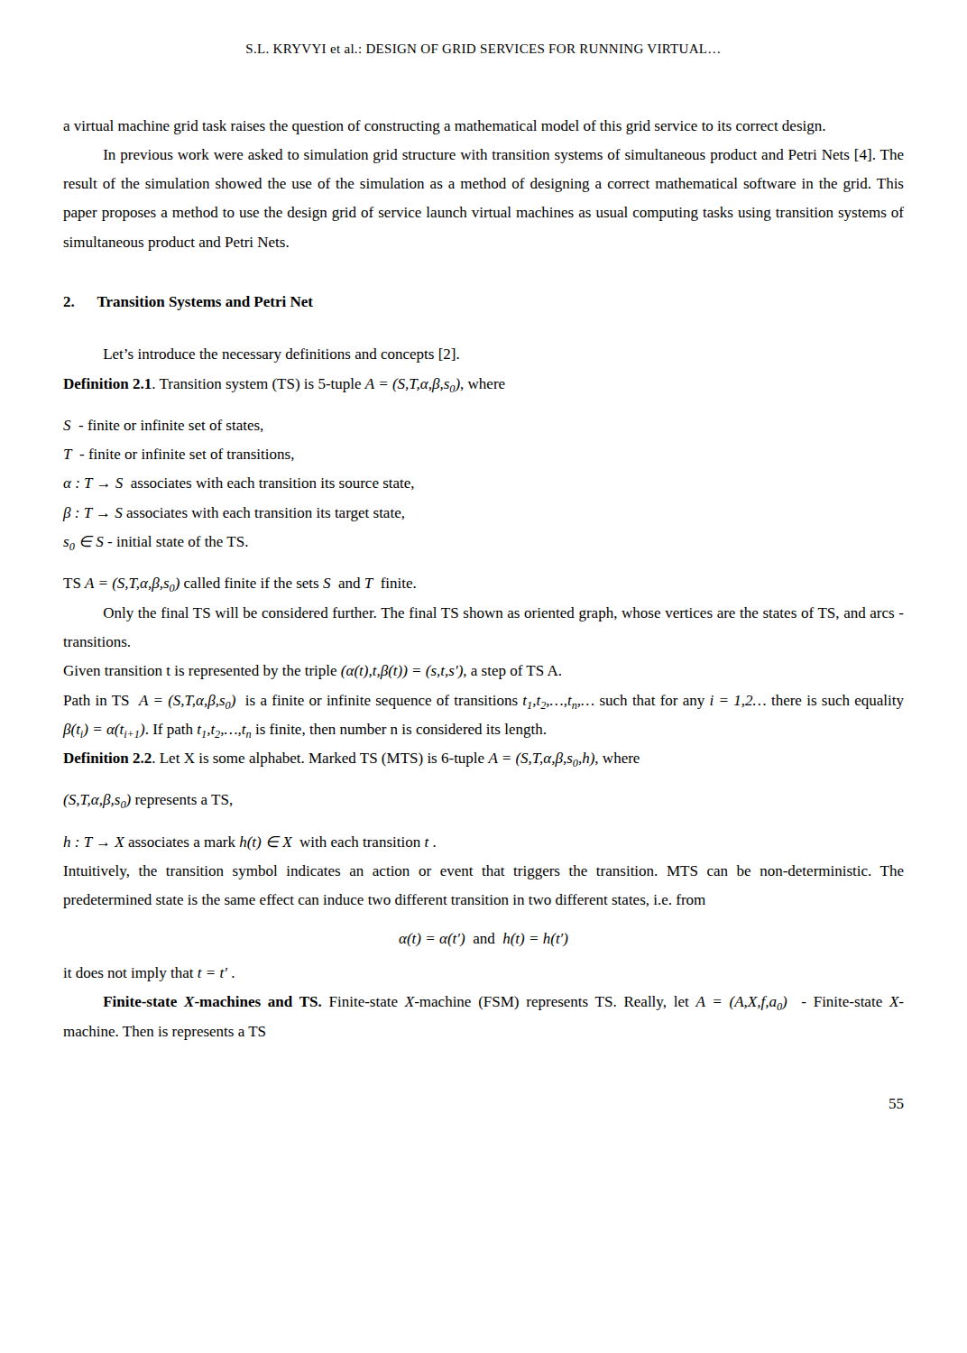S.L. KRYVYI et al.: DESIGN OF GRID SERVICES FOR RUNNING VIRTUAL…
a virtual machine grid task raises the question of constructing a mathematical model of this grid service to its correct design.
In previous work were asked to simulation grid structure with transition systems of simultaneous product and Petri Nets [4]. The result of the simulation showed the use of the simulation as a method of designing a correct mathematical software in the grid. This paper proposes a method to use the design grid of service launch virtual machines as usual computing tasks using transition systems of simultaneous product and Petri Nets.
2. Transition Systems and Petri Net
Let’s introduce the necessary definitions and concepts [2].
Definition 2.1. Transition system (TS) is 5-tuple A = (S,T,α,β,s0), where
S - finite or infinite set of states,
T - finite or infinite set of transitions,
α : T → S associates with each transition its source state,
β : T → S associates with each transition its target state,
s0 ∈ S - initial state of the TS.
TS A = (S,T,α,β,s0) called finite if the sets S and T finite.
Only the final TS will be considered further. The final TS shown as oriented graph, whose vertices are the states of TS, and arcs - transitions.
Given transition t is represented by the triple (α(t),t,β(t)) = (s,t,s′), a step of TS A.
Path in TS A = (S,T,α,β,s0) is a finite or infinite sequence of transitions t1,t2,…,tn,… such that for any i = 1,2… there is such equality β(ti) = α(ti+1). If path t1,t2,…,tn is finite, then number n is considered its length.
Definition 2.2. Let X is some alphabet. Marked TS (MTS) is 6-tuple A = (S,T,α,β,s0,h), where
(S,T,α,β,s0) represents a TS,
h : T → X associates a mark h(t) ∈ X with each transition t .
Intuitively, the transition symbol indicates an action or event that triggers the transition. MTS can be non-deterministic. The predetermined state is the same effect can induce two different transition in two different states, i.e. from
α(t) = α(t′) and h(t) = h(t′)
it does not imply that t = t′ .
Finite-state X-machines and TS. Finite-state X-machine (FSM) represents TS. Really, let A = (A,X,f,a0) - Finite-state X-machine. Then is represents a TS
55